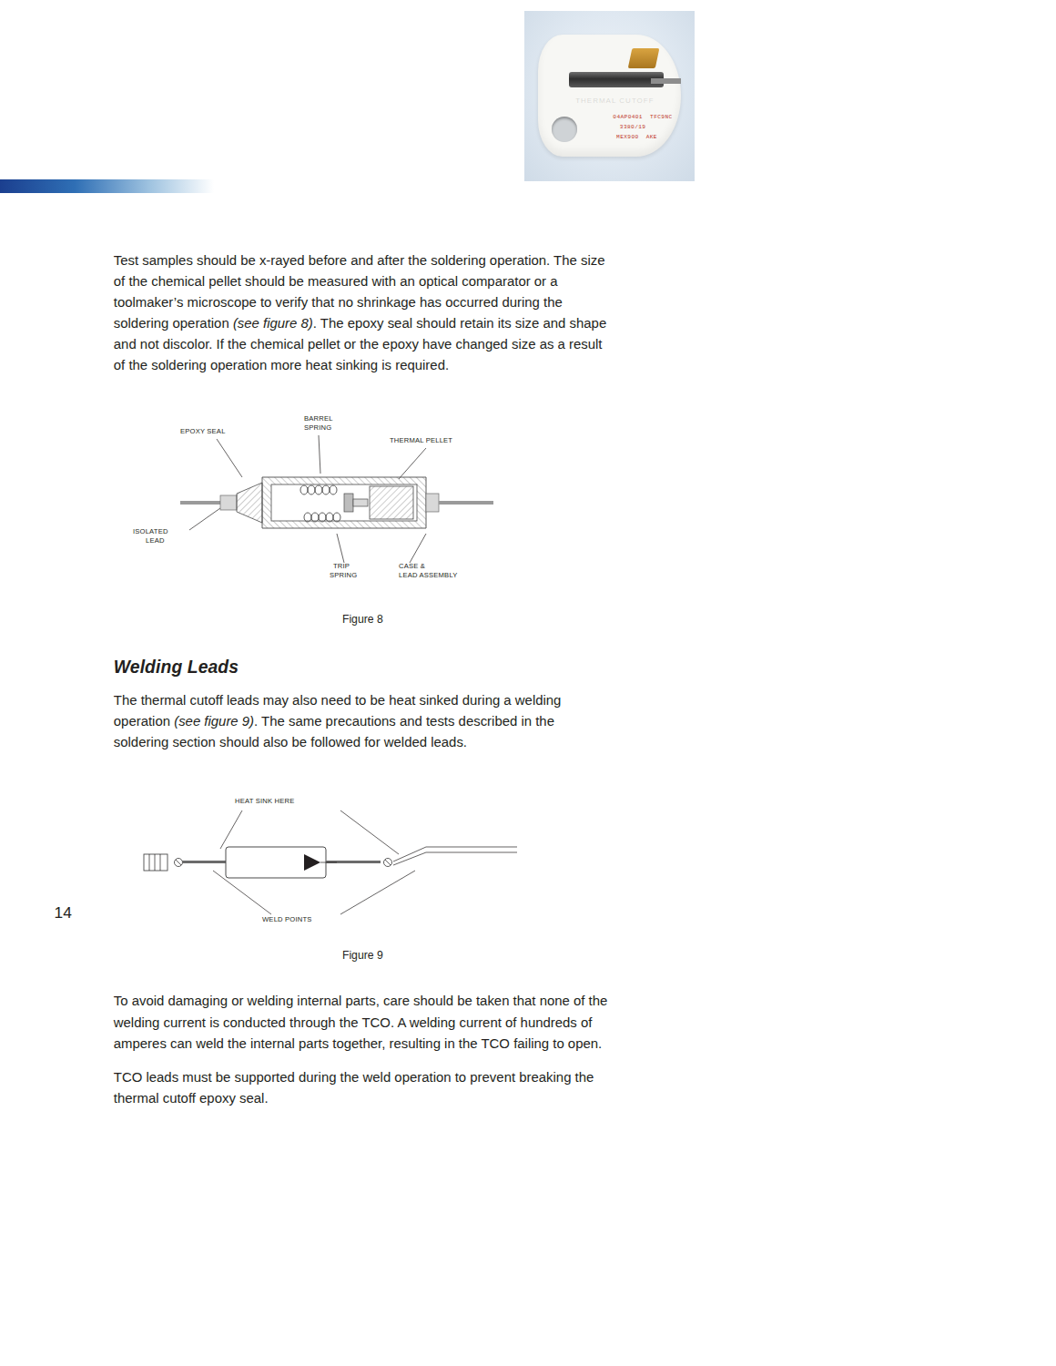THERMAL CUTOFF
04AP0401 TFC9NC
3380/19
MEX900 AKE
Test samples should be x-rayed before and after the soldering operation. The size of the chemical pellet should be measured with an optical comparator or a toolmaker’s microscope to verify that no shrinkage has occurred during the soldering operation (see figure 8). The epoxy seal should retain its size and shape and not discolor. If the chemical pellet or the epoxy have changed size as a result of the soldering operation more heat sinking is required.
EPOXY SEAL BARREL SPRING THERMAL PELLET ISOLATED LEAD TRIP SPRING CASE & LEAD ASSEMBLY
Figure 8
Welding Leads
The thermal cutoff leads may also need to be heat sinked during a welding operation (see figure 9). The same precautions and tests described in the soldering section should also be followed for welded leads.
HEAT SINK HERE WELD POINTS
Figure 9
To avoid damaging or welding internal parts, care should be taken that none of the welding current is conducted through the TCO. A welding current of hundreds of amperes can weld the internal parts together, resulting in the TCO failing to open.
TCO leads must be supported during the weld operation to prevent breaking the thermal cutoff epoxy seal.
14